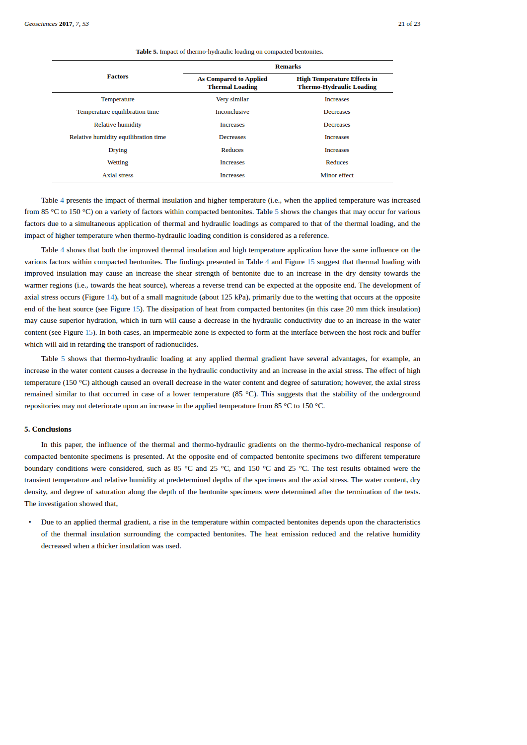Geosciences 2017, 7, 53
21 of 23
Table 5. Impact of thermo-hydraulic loading on compacted bentonites.
| Factors | Remarks |
| --- | --- |
| As Compared to Applied Thermal Loading | High Temperature Effects in Thermo-Hydraulic Loading |
| Temperature | Very similar | Increases |
| Temperature equilibration time | Inconclusive | Decreases |
| Relative humidity | Increases | Decreases |
| Relative humidity equilibration time | Decreases | Increases |
| Drying | Reduces | Increases |
| Wetting | Increases | Reduces |
| Axial stress | Increases | Minor effect |
Table 4 presents the impact of thermal insulation and higher temperature (i.e., when the applied temperature was increased from 85 °C to 150 °C) on a variety of factors within compacted bentonites. Table 5 shows the changes that may occur for various factors due to a simultaneous application of thermal and hydraulic loadings as compared to that of the thermal loading, and the impact of higher temperature when thermo-hydraulic loading condition is considered as a reference.
Table 4 shows that both the improved thermal insulation and high temperature application have the same influence on the various factors within compacted bentonites. The findings presented in Table 4 and Figure 15 suggest that thermal loading with improved insulation may cause an increase the shear strength of bentonite due to an increase in the dry density towards the warmer regions (i.e., towards the heat source), whereas a reverse trend can be expected at the opposite end. The development of axial stress occurs (Figure 14), but of a small magnitude (about 125 kPa), primarily due to the wetting that occurs at the opposite end of the heat source (see Figure 15). The dissipation of heat from compacted bentonites (in this case 20 mm thick insulation) may cause superior hydration, which in turn will cause a decrease in the hydraulic conductivity due to an increase in the water content (see Figure 15). In both cases, an impermeable zone is expected to form at the interface between the host rock and buffer which will aid in retarding the transport of radionuclides.
Table 5 shows that thermo-hydraulic loading at any applied thermal gradient have several advantages, for example, an increase in the water content causes a decrease in the hydraulic conductivity and an increase in the axial stress. The effect of high temperature (150 °C) although caused an overall decrease in the water content and degree of saturation; however, the axial stress remained similar to that occurred in case of a lower temperature (85 °C). This suggests that the stability of the underground repositories may not deteriorate upon an increase in the applied temperature from 85 °C to 150 °C.
5. Conclusions
In this paper, the influence of the thermal and thermo-hydraulic gradients on the thermo-hydro-mechanical response of compacted bentonite specimens is presented. At the opposite end of compacted bentonite specimens two different temperature boundary conditions were considered, such as 85 °C and 25 °C, and 150 °C and 25 °C. The test results obtained were the transient temperature and relative humidity at predetermined depths of the specimens and the axial stress. The water content, dry density, and degree of saturation along the depth of the bentonite specimens were determined after the termination of the tests. The investigation showed that,
Due to an applied thermal gradient, a rise in the temperature within compacted bentonites depends upon the characteristics of the thermal insulation surrounding the compacted bentonites. The heat emission reduced and the relative humidity decreased when a thicker insulation was used.